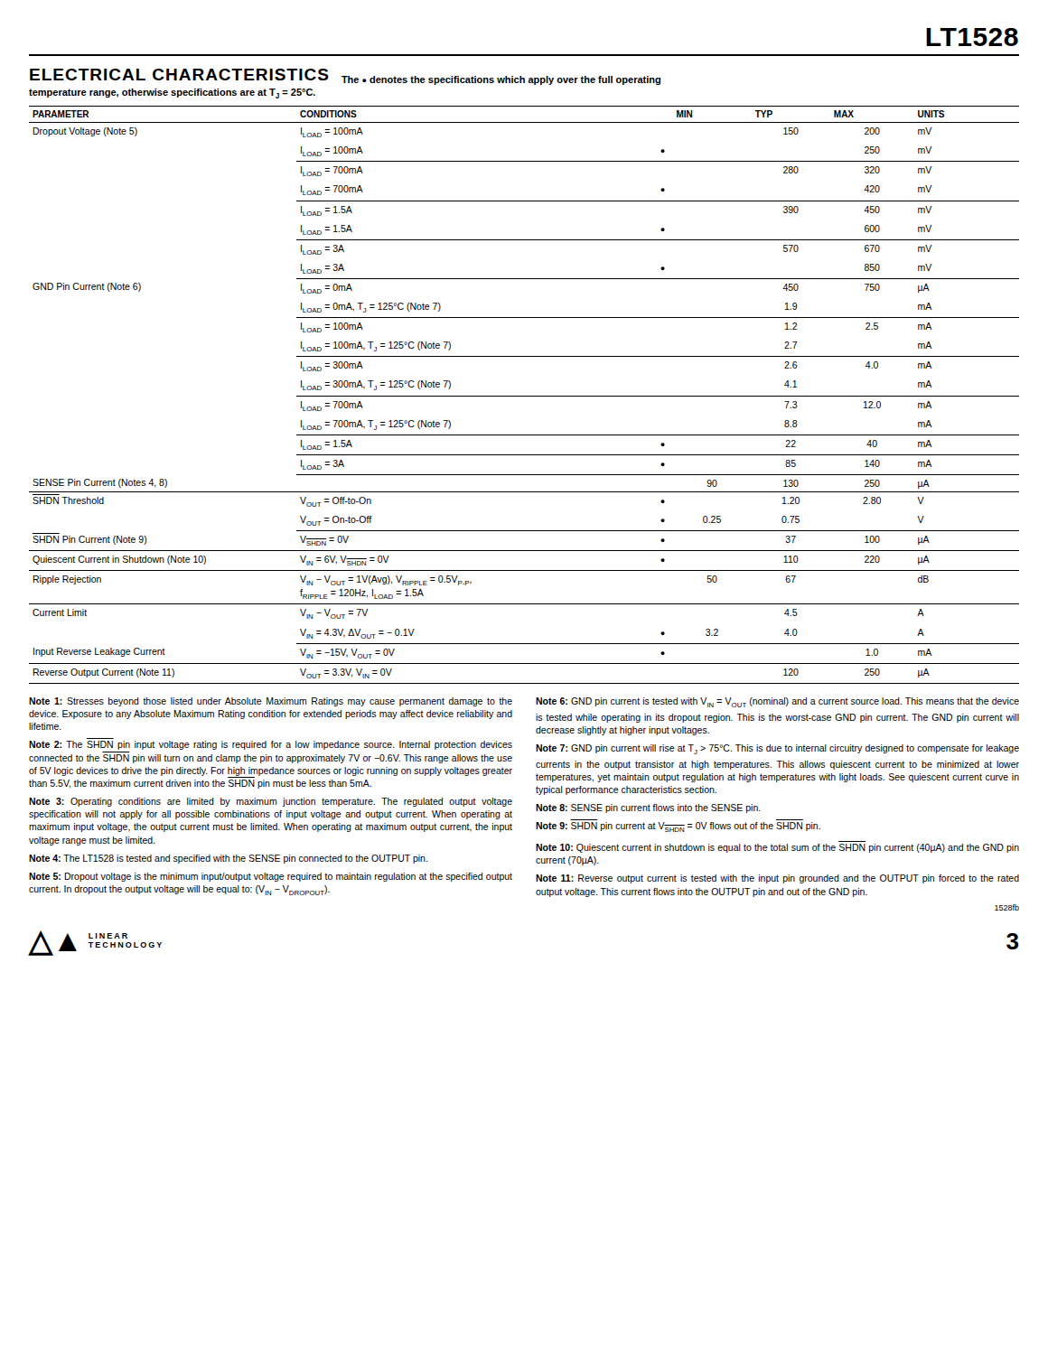LT1528
ELECTRICAL CHARACTERISTICS The denotes the specifications which apply over the full operating
temperature range, otherwise specifications are at TJ = 25°C.
| PARAMETER | CONDITIONS | | MIN | TYP | MAX | UNITS |
| --- | --- | --- | --- | --- | --- | --- |
| Dropout Voltage (Note 5) | I LOAD = 100mA | | | 150 | 200 | mV |
| I LOAD = 100mA | | | | 250 | mV |
| I LOAD = 700mA | | | 280 | 320 | mV |
| I LOAD = 700mA | | | | 420 | mV |
| I LOAD = 1.5A | | | 390 | 450 | mV |
| I LOAD = 1.5A | | | | 600 | mV |
| I LOAD = 3A | | | 570 | 670 | mV |
| I LOAD = 3A | | | | 850 | mV |
| GND Pin Current (Note 6) | I LOAD = 0mA | | | 450 | 750 | µA |
| I LOAD = 0mA, T J = 125°C (Note 7) | | | 1.9 | | mA |
| I LOAD = 100mA | | | 1.2 | 2.5 | mA |
| I LOAD = 100mA, T J = 125°C (Note 7) | | | 2.7 | | mA |
| I LOAD = 300mA | | | 2.6 | 4.0 | mA |
| I LOAD = 300mA, T J = 125°C (Note 7) | | | 4.1 | | mA |
| I LOAD = 700mA | | | 7.3 | 12.0 | mA |
| I LOAD = 700mA, T J = 125°C (Note 7) | | | 8.8 | | mA |
| I LOAD = 1.5A | | | 22 | 40 | mA |
| I LOAD = 3A | | | 85 | 140 | mA |
| SENSE Pin Current (Notes 4, 8) | | | 90 | 130 | 250 | µA |
| SHDN Threshold | V OUT = Off-to-On | | | 1.20 | 2.80 | V |
| V OUT = On-to-Off | | 0.25 | 0.75 | | V |
| SHDN Pin Current (Note 9) | V SHDN = 0V | | | 37 | 100 | µA |
| Quiescent Current in Shutdown (Note 10) | V IN = 6V, V SHDN = 0V | | | 110 | 220 | µA |
| Ripple Rejection | V IN − V OUT = 1V(Avg), V RIPPLE = 0.5V P-P , f RIPPLE = 120Hz, I LOAD = 1.5A | | 50 | 67 | | dB |
| Current Limit | V IN − V OUT = 7V | | | 4.5 | | A |
| V IN = 4.3V, ΔV OUT = − 0.1V | | 3.2 | 4.0 | | A |
| Input Reverse Leakage Current | V IN = −15V, V OUT = 0V | | | | 1.0 | mA |
| Reverse Output Current (Note 11) | V OUT = 3.3V, V IN = 0V | | | 120 | 250 | µA |
Note 1: Stresses beyond those listed under Absolute Maximum Ratings may cause permanent damage to the device. Exposure to any Absolute Maximum Rating condition for extended periods may affect device reliability and lifetime.
Note 2: The SHDN pin input voltage rating is required for a low impedance source. Internal protection devices connected to the SHDN pin will turn on and clamp the pin to approximately 7V or −0.6V. This range allows the use of 5V logic devices to drive the pin directly. For high impedance sources or logic running on supply voltages greater than 5.5V, the maximum current driven into the SHDN pin must be less than 5mA.
Note 3: Operating conditions are limited by maximum junction temperature. The regulated output voltage specification will not apply for all possible combinations of input voltage and output current. When operating at maximum input voltage, the output current must be limited. When operating at maximum output current, the input voltage range must be limited.
Note 4: The LT1528 is tested and specified with the SENSE pin connected to the OUTPUT pin.
Note 5: Dropout voltage is the minimum input/output voltage required to maintain regulation at the specified output current. In dropout the output voltage will be equal to: (VIN − VDROPOUT).
Note 6: GND pin current is tested with VIN = VOUT (nominal) and a current source load. This means that the device is tested while operating in its dropout region. This is the worst-case GND pin current. The GND pin current will decrease slightly at higher input voltages.
Note 7: GND pin current will rise at TJ > 75°C. This is due to internal circuitry designed to compensate for leakage currents in the output transistor at high temperatures. This allows quiescent current to be minimized at lower temperatures, yet maintain output regulation at high temperatures with light loads. See quiescent current curve in typical performance characteristics section.
Note 8: SENSE pin current flows into the SENSE pin.
Note 9: SHDN pin current at VSHDN = 0V flows out of the SHDN pin.
Note 10: Quiescent current in shutdown is equal to the total sum of the SHDN pin current (40µA) and the GND pin current (70µA).
Note 11: Reverse output current is tested with the input pin grounded and the OUTPUT pin forced to the rated output voltage. This current flows into the OUTPUT pin and out of the GND pin.
1528fb
△▲ LINEAR
TECHNOLOGY
3